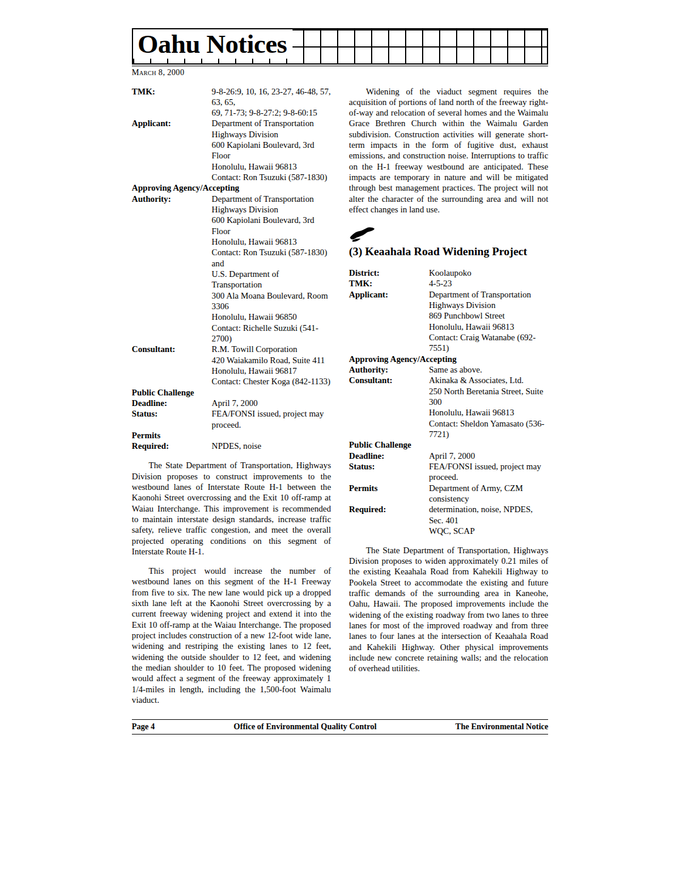Oahu Notices
March 8, 2000
TMK:
9-8-26:9, 10, 16, 23-27, 46-48, 57, 63, 65,
69, 71-73; 9-8-27:2; 9-8-60:15
Applicant:
Department of Transportation
Highways Division
600 Kapiolani Boulevard, 3rd Floor
Honolulu, Hawaii 96813
Contact: Ron Tsuzuki (587-1830)
Approving Agency/Accepting
Authority:
Department of Transportation
Highways Division
600 Kapiolani Boulevard, 3rd Floor
Honolulu, Hawaii 96813
Contact: Ron Tsuzuki (587-1830)
and
U.S. Department of Transportation
300 Ala Moana Boulevard, Room 3306
Honolulu, Hawaii 96850
Contact: Richelle Suzuki (541-2700)
Consultant:
R.M. Towill Corporation
420 Waiakamilo Road, Suite 411
Honolulu, Hawaii 96817
Contact: Chester Koga (842-1133)
Public Challenge
Deadline:
April 7, 2000
Status:
FEA/FONSI issued, project may proceed.
Permits
Required:
NPDES, noise
The State Department of Transportation, Highways Division proposes to construct improvements to the westbound lanes of Interstate Route H-1 between the Kaonohi Street overcrossing and the Exit 10 off-ramp at Waiau Interchange. This improvement is recommended to maintain interstate design standards, increase traffic safety, relieve traffic congestion, and meet the overall projected operating conditions on this segment of Interstate Route H-1.
This project would increase the number of westbound lanes on this segment of the H-1 Freeway from five to six. The new lane would pick up a dropped sixth lane left at the Kaonohi Street overcrossing by a current freeway widening project and extend it into the Exit 10 off-ramp at the Waiau Interchange. The proposed project includes construction of a new 12-foot wide lane, widening and restriping the existing lanes to 12 feet, widening the outside shoulder to 12 feet, and widening the median shoulder to 10 feet. The proposed widening would affect a segment of the freeway approximately 1 1/4-miles in length, including the 1,500-foot Waimalu viaduct.
Widening of the viaduct segment requires the acquisition of portions of land north of the freeway right-of-way and relocation of several homes and the Waimalu Grace Brethren Church within the Waimalu Garden subdivision. Construction activities will generate short-term impacts in the form of fugitive dust, exhaust emissions, and construction noise. Interruptions to traffic on the H-1 freeway westbound are anticipated. These impacts are temporary in nature and will be mitigated through best management practices. The project will not alter the character of the surrounding area and will not effect changes in land use.
(3) Keaahala Road Widening Project
District:
Koolaupoko
TMK:
4-5-23
Applicant:
Department of Transportation
Highways Division
869 Punchbowl Street
Honolulu, Hawaii 96813
Contact: Craig Watanabe (692-7551)
Approving Agency/Accepting
Authority:
Same as above.
Consultant:
Akinaka & Associates, Ltd.
250 North Beretania Street, Suite 300
Honolulu, Hawaii 96813
Contact: Sheldon Yamasato (536-7721)
Public Challenge
Deadline:
April 7, 2000
Status:
FEA/FONSI issued, project may proceed.
Permits
Department of Army, CZM consistency
Required:
determination, noise, NPDES, Sec. 401
WQC, SCAP
The State Department of Transportation, Highways Division proposes to widen approximately 0.21 miles of the existing Keaahala Road from Kahekili Highway to Pookela Street to accommodate the existing and future traffic demands of the surrounding area in Kaneohe, Oahu, Hawaii. The proposed improvements include the widening of the existing roadway from two lanes to three lanes for most of the improved roadway and from three lanes to four lanes at the intersection of Keaahala Road and Kahekili Highway. Other physical improvements include new concrete retaining walls; and the relocation of overhead utilities.
Page 4 Office of Environmental Quality Control The Environmental Notice